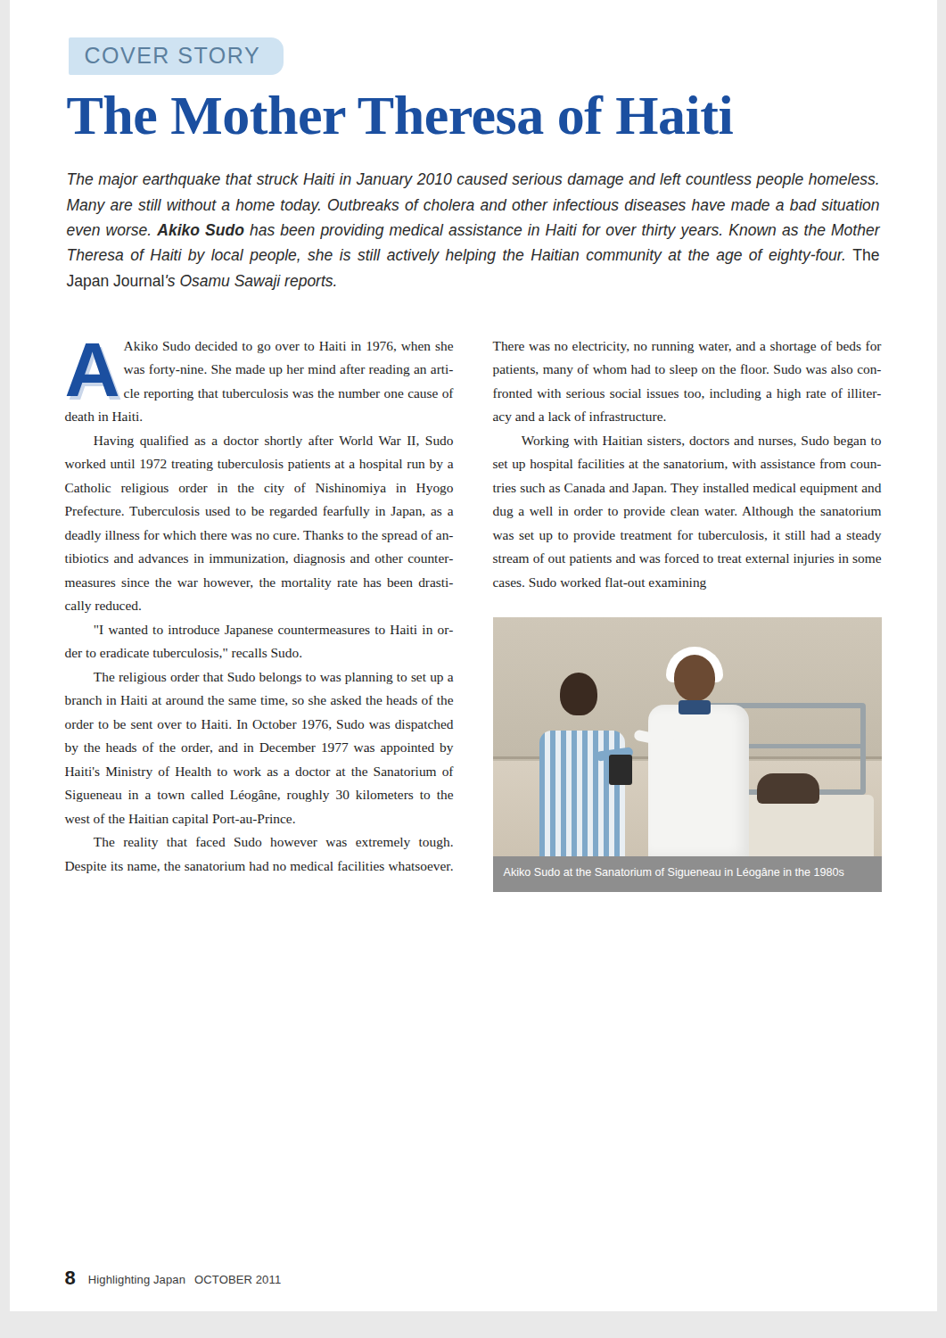COVER STORY
The Mother Theresa of Haiti
The major earthquake that struck Haiti in January 2010 caused serious damage and left countless people homeless. Many are still without a home today. Outbreaks of cholera and other infectious diseases have made a bad situation even worse. Akiko Sudo has been providing medical assistance in Haiti for over thirty years. Known as the Mother Theresa of Haiti by local people, she is still actively helping the Haitian community at the age of eighty-four. The Japan Journal's Osamu Sawaji reports.
AAkiko Sudo decided to go over to Haiti in 1976, when she was forty-nine. She made up her mind after reading an article reporting that tuberculosis was the number one cause of death in Haiti.
Having qualified as a doctor shortly after World War II, Sudo worked until 1972 treating tuberculosis patients at a hospital run by a Catholic religious order in the city of Nishi­nomiya in Hyogo Prefecture. Tuberculosis used to be regarded fearfully in Japan, as a deadly ill­ness for which there was no cure. Thanks to the spread of antibiotics and advances in immu­nization, diagnosis and other countermeasures since the war however, the mortality rate has been drastically reduced.
"I wanted to introduce Japanese counter­measures to Haiti in order to eradicate tubercu­losis," recalls Sudo.
The religious order that Sudo belongs to was planning to set up a branch in Haiti at around the same time, so she asked the heads of the order to be sent over to Haiti. In October 1976, Sudo was dispatched by the heads of the order, and in December 1977 was appointed by Haiti's Ministry of Health to work as a doctor at the Sanatorium of Sigueneau in a town called Léogâne, roughly 30 kilometers to the west of the Haitian capital Port-au-Prince.
The reality that faced Sudo however was ex­tremely tough. Despite its name, the sanatorium had no medical facilities whatsoever. There was no electricity, no running water, and a shortage of beds for patients, many of whom had to sleep on the floor. Sudo was also confronted with se­rious social issues too, including a high rate of illiteracy and a lack of infrastructure.
Working with Haitian sisters, doctors and nurses, Sudo began to set up hospital facilities at the sanatorium, with assistance from coun­tries such as Canada and Japan. They installed medical equipment and dug a well in order to provide clean water. Although the sanatorium was set up to provide treatment for tuberculo­sis, it still had a steady stream of out patients and was forced to treat external injuries in some cases. Sudo worked flat-out examining
Akiko Sudo at the Sanatorium of Sigueneau in Léogâne in the 1980s
8
Highlighting Japan OCTOBER 2011